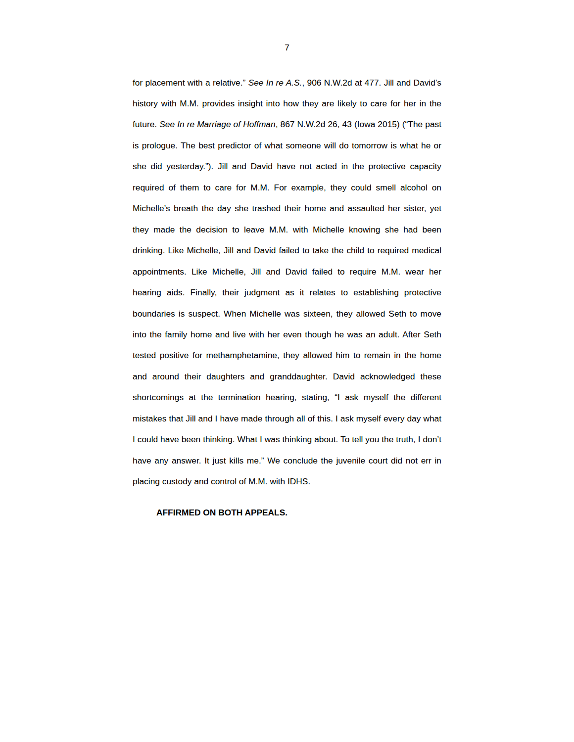7
for placement with a relative.” See In re A.S., 906 N.W.2d at 477. Jill and David’s history with M.M. provides insight into how they are likely to care for her in the future. See In re Marriage of Hoffman, 867 N.W.2d 26, 43 (Iowa 2015) (“The past is prologue. The best predictor of what someone will do tomorrow is what he or she did yesterday.”). Jill and David have not acted in the protective capacity required of them to care for M.M. For example, they could smell alcohol on Michelle’s breath the day she trashed their home and assaulted her sister, yet they made the decision to leave M.M. with Michelle knowing she had been drinking. Like Michelle, Jill and David failed to take the child to required medical appointments. Like Michelle, Jill and David failed to require M.M. wear her hearing aids. Finally, their judgment as it relates to establishing protective boundaries is suspect. When Michelle was sixteen, they allowed Seth to move into the family home and live with her even though he was an adult. After Seth tested positive for methamphetamine, they allowed him to remain in the home and around their daughters and granddaughter. David acknowledged these shortcomings at the termination hearing, stating, “I ask myself the different mistakes that Jill and I have made through all of this. I ask myself every day what I could have been thinking. What I was thinking about. To tell you the truth, I don’t have any answer. It just kills me.” We conclude the juvenile court did not err in placing custody and control of M.M. with IDHS.
AFFIRMED ON BOTH APPEALS.